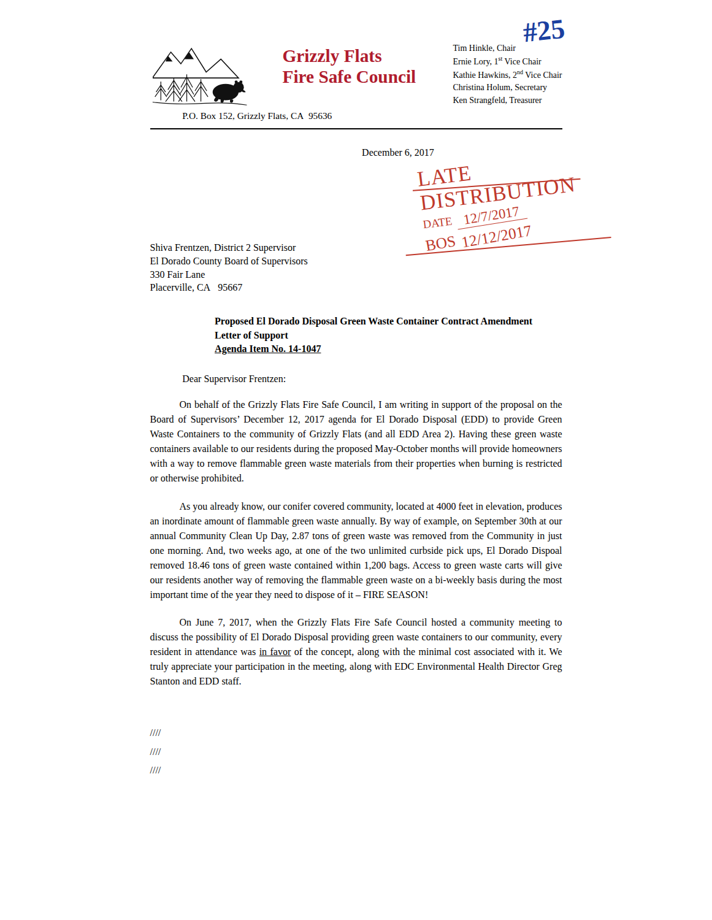#25
Grizzly Flats
Fire Safe Council
Tim Hinkle, Chair
Ernie Lory, 1st Vice Chair
Kathie Hawkins, 2nd Vice Chair
Christina Holum, Secretary
Ken Strangfeld, Treasurer
P.O. Box 152, Grizzly Flats, CA 95636
December 6, 2017
LATE DISTRIBUTION
DATE 12/7/2017
BOS 12/12/2017
Shiva Frentzen, District 2 Supervisor
El Dorado County Board of Supervisors
330 Fair Lane
Placerville, CA 95667
Proposed El Dorado Disposal Green Waste Container Contract Amendment
Letter of Support
Agenda Item No. 14-1047
Dear Supervisor Frentzen:
On behalf of the Grizzly Flats Fire Safe Council, I am writing in support of the proposal on the Board of Supervisors’ December 12, 2017 agenda for El Dorado Disposal (EDD) to provide Green Waste Containers to the community of Grizzly Flats (and all EDD Area 2). Having these green waste containers available to our residents during the proposed May-October months will provide homeowners with a way to remove flammable green waste materials from their properties when burning is restricted or otherwise prohibited.
As you already know, our conifer covered community, located at 4000 feet in elevation, produces an inordinate amount of flammable green waste annually. By way of example, on September 30th at our annual Community Clean Up Day, 2.87 tons of green waste was removed from the Community in just one morning. And, two weeks ago, at one of the two unlimited curbside pick ups, El Dorado Dispoal removed 18.46 tons of green waste contained within 1,200 bags. Access to green waste carts will give our residents another way of removing the flammable green waste on a bi-weekly basis during the most important time of the year they need to dispose of it – FIRE SEASON!
On June 7, 2017, when the Grizzly Flats Fire Safe Council hosted a community meeting to discuss the possibility of El Dorado Disposal providing green waste containers to our community, every resident in attendance was in favor of the concept, along with the minimal cost associated with it. We truly appreciate your participation in the meeting, along with EDC Environmental Health Director Greg Stanton and EDD staff.
////
////
////